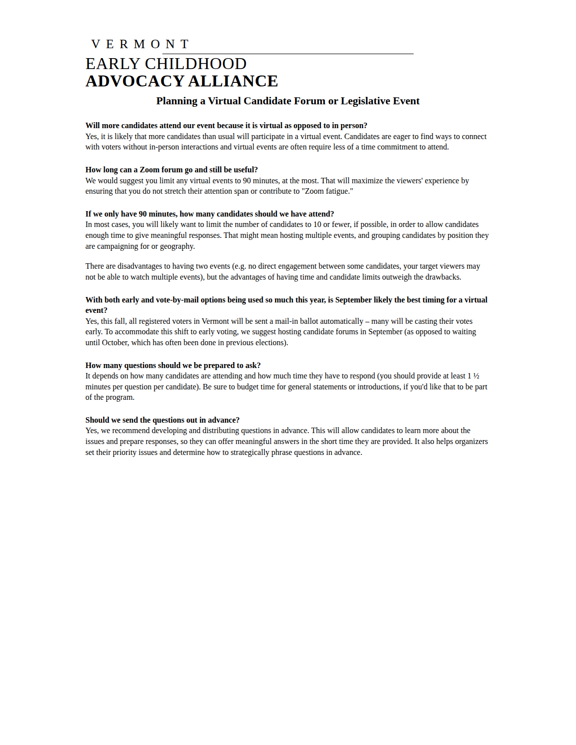VERMONT
EARLY CHILDHOOD
ADVOCACY ALLIANCE
Planning a Virtual Candidate Forum or Legislative Event
Will more candidates attend our event because it is virtual as opposed to in person?
Yes, it is likely that more candidates than usual will participate in a virtual event. Candidates are eager to find ways to connect with voters without in-person interactions and virtual events are often require less of a time commitment to attend.
How long can a Zoom forum go and still be useful?
We would suggest you limit any virtual events to 90 minutes, at the most. That will maximize the viewers' experience by ensuring that you do not stretch their attention span or contribute to "Zoom fatigue."
If we only have 90 minutes, how many candidates should we have attend?
In most cases, you will likely want to limit the number of candidates to 10 or fewer, if possible, in order to allow candidates enough time to give meaningful responses. That might mean hosting multiple events, and grouping candidates by position they are campaigning for or geography.
There are disadvantages to having two events (e.g. no direct engagement between some candidates, your target viewers may not be able to watch multiple events), but the advantages of having time and candidate limits outweigh the drawbacks.
With both early and vote-by-mail options being used so much this year, is September likely the best timing for a virtual event?
Yes, this fall, all registered voters in Vermont will be sent a mail-in ballot automatically – many will be casting their votes early. To accommodate this shift to early voting, we suggest hosting candidate forums in September (as opposed to waiting until October, which has often been done in previous elections).
How many questions should we be prepared to ask?
It depends on how many candidates are attending and how much time they have to respond (you should provide at least 1 ½ minutes per question per candidate). Be sure to budget time for general statements or introductions, if you'd like that to be part of the program.
Should we send the questions out in advance?
Yes, we recommend developing and distributing questions in advance. This will allow candidates to learn more about the issues and prepare responses, so they can offer meaningful answers in the short time they are provided. It also helps organizers set their priority issues and determine how to strategically phrase questions in advance.